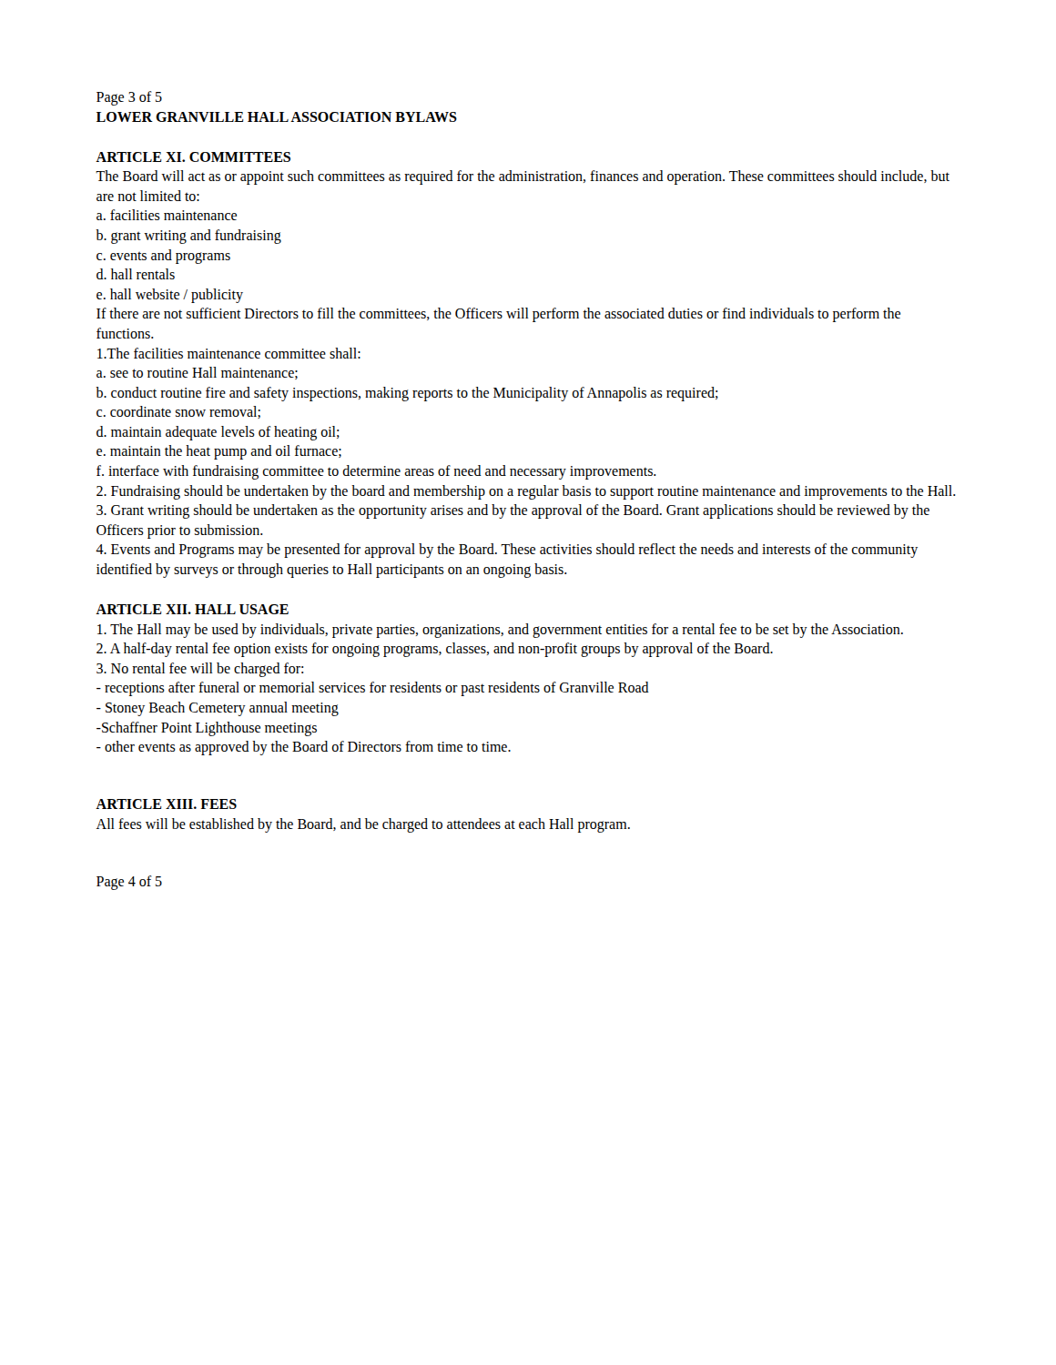Page 3 of 5
LOWER GRANVILLE HALL ASSOCIATION BYLAWS
ARTICLE XI. COMMITTEES
The Board will act as or appoint such committees as required for the administration, finances and operation. These committees should include, but are not limited to:
a. facilities maintenance
b. grant writing and fundraising
c. events and programs
d. hall rentals
e. hall website / publicity
If there are not sufficient Directors to fill the committees, the Officers will perform the associated duties or find individuals to perform the functions.
1.The facilities maintenance committee shall:
a. see to routine Hall maintenance;
b. conduct routine fire and safety inspections, making reports to the Municipality of Annapolis as required;
c. coordinate snow removal;
d. maintain adequate levels of heating oil;
e. maintain the heat pump and oil furnace;
f. interface with fundraising committee to determine areas of need and necessary improvements.
2. Fundraising should be undertaken by the board and membership on a regular basis to support routine maintenance and improvements to the Hall.
3. Grant writing should be undertaken as the opportunity arises and by the approval of the Board. Grant applications should be reviewed by the Officers prior to submission.
4. Events and Programs may be presented for approval by the Board. These activities should reflect the needs and interests of the community identified by surveys or through queries to Hall participants on an ongoing basis.
ARTICLE XII. HALL USAGE
1. The Hall may be used by individuals, private parties, organizations, and government entities for a rental fee to be set by the Association.
2. A half-day rental fee option exists for ongoing programs, classes, and non-profit groups by approval of the Board.
3. No rental fee will be charged for:
- receptions after funeral or memorial services for residents or past residents of Granville Road
- Stoney Beach Cemetery annual meeting
-Schaffner Point Lighthouse meetings
- other events as approved by the Board of Directors from time to time.
ARTICLE XIII. FEES
All fees will be established by the Board, and be charged to attendees at each Hall program.
Page 4 of 5